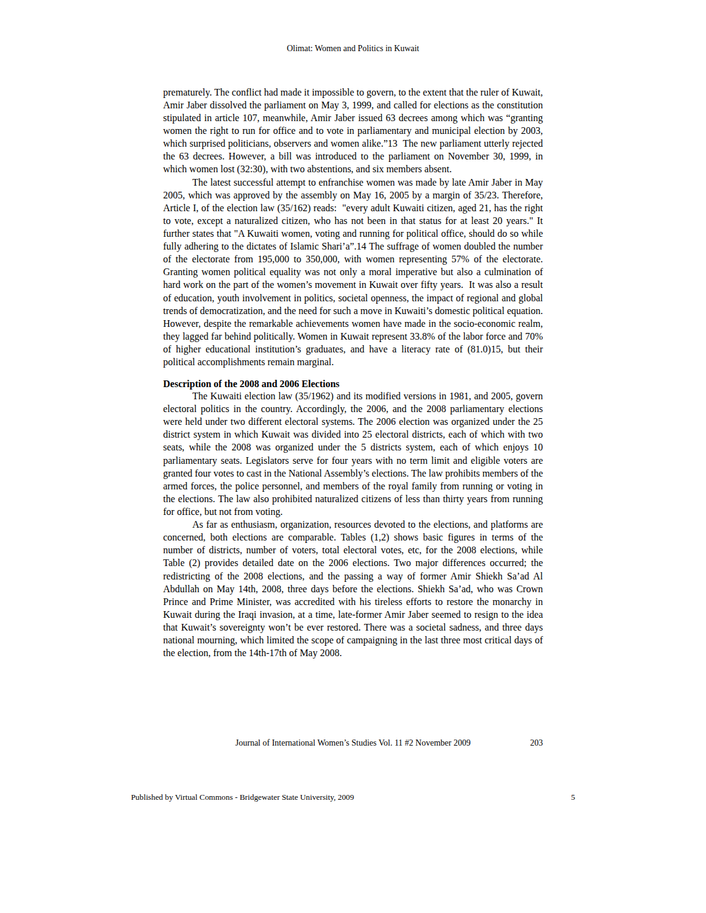Olimat: Women and Politics in Kuwait
prematurely. The conflict had made it impossible to govern, to the extent that the ruler of Kuwait, Amir Jaber dissolved the parliament on May 3, 1999, and called for elections as the constitution stipulated in article 107, meanwhile, Amir Jaber issued 63 decrees among which was “granting women the right to run for office and to vote in parliamentary and municipal election by 2003, which surprised politicians, observers and women alike.”13 The new parliament utterly rejected the 63 decrees. However, a bill was introduced to the parliament on November 30, 1999, in which women lost (32:30), with two abstentions, and six members absent.
The latest successful attempt to enfranchise women was made by late Amir Jaber in May 2005, which was approved by the assembly on May 16, 2005 by a margin of 35/23. Therefore, Article I, of the election law (35/162) reads: "every adult Kuwaiti citizen, aged 21, has the right to vote, except a naturalized citizen, who has not been in that status for at least 20 years." It further states that "A Kuwaiti women, voting and running for political office, should do so while fully adhering to the dictates of Islamic Shari’a”.14 The suffrage of women doubled the number of the electorate from 195,000 to 350,000, with women representing 57% of the electorate. Granting women political equality was not only a moral imperative but also a culmination of hard work on the part of the women’s movement in Kuwait over fifty years. It was also a result of education, youth involvement in politics, societal openness, the impact of regional and global trends of democratization, and the need for such a move in Kuwaiti’s domestic political equation. However, despite the remarkable achievements women have made in the socio-economic realm, they lagged far behind politically. Women in Kuwait represent 33.8% of the labor force and 70% of higher educational institution’s graduates, and have a literacy rate of (81.0)15, but their political accomplishments remain marginal.
Description of the 2008 and 2006 Elections
The Kuwaiti election law (35/1962) and its modified versions in 1981, and 2005, govern electoral politics in the country. Accordingly, the 2006, and the 2008 parliamentary elections were held under two different electoral systems. The 2006 election was organized under the 25 district system in which Kuwait was divided into 25 electoral districts, each of which with two seats, while the 2008 was organized under the 5 districts system, each of which enjoys 10 parliamentary seats. Legislators serve for four years with no term limit and eligible voters are granted four votes to cast in the National Assembly’s elections. The law prohibits members of the armed forces, the police personnel, and members of the royal family from running or voting in the elections. The law also prohibited naturalized citizens of less than thirty years from running for office, but not from voting.
As far as enthusiasm, organization, resources devoted to the elections, and platforms are concerned, both elections are comparable. Tables (1,2) shows basic figures in terms of the number of districts, number of voters, total electoral votes, etc, for the 2008 elections, while Table (2) provides detailed date on the 2006 elections. Two major differences occurred; the redistricting of the 2008 elections, and the passing a way of former Amir Shiekh Sa’ad Al Abdullah on May 14th, 2008, three days before the elections. Shiekh Sa’ad, who was Crown Prince and Prime Minister, was accredited with his tireless efforts to restore the monarchy in Kuwait during the Iraqi invasion, at a time, late-former Amir Jaber seemed to resign to the idea that Kuwait’s sovereignty won’t be ever restored. There was a societal sadness, and three days national mourning, which limited the scope of campaigning in the last three most critical days of the election, from the 14th-17th of May 2008.
Journal of International Women’s Studies Vol. 11 #2 November 2009
203
Published by Virtual Commons - Bridgewater State University, 2009
5